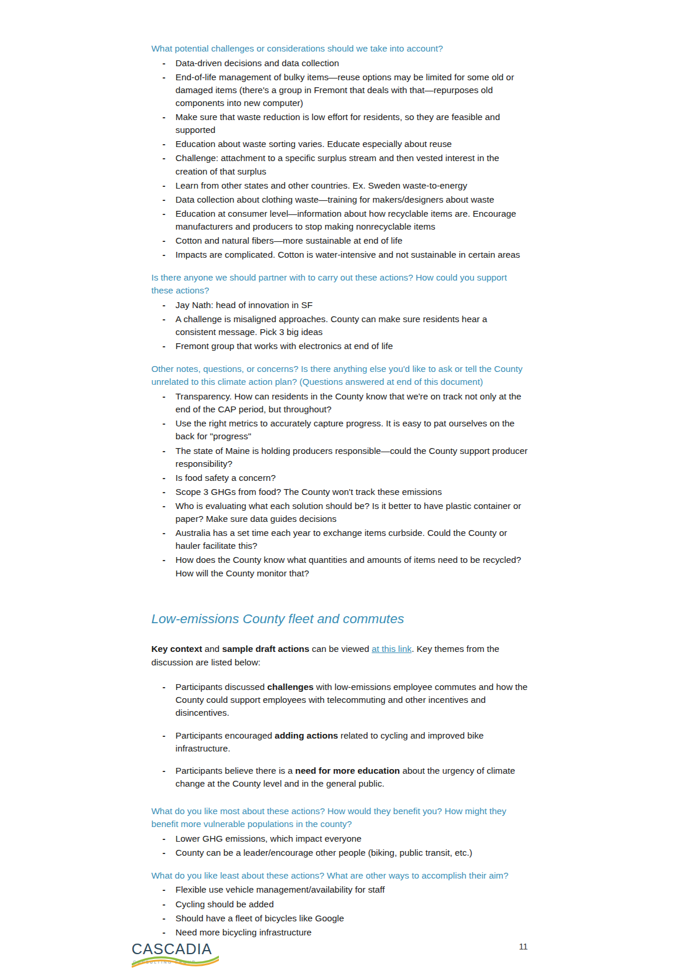What potential challenges or considerations should we take into account?
Data-driven decisions and data collection
End-of-life management of bulky items—reuse options may be limited for some old or damaged items (there's a group in Fremont that deals with that—repurposes old components into new computer)
Make sure that waste reduction is low effort for residents, so they are feasible and supported
Education about waste sorting varies. Educate especially about reuse
Challenge: attachment to a specific surplus stream and then vested interest in the creation of that surplus
Learn from other states and other countries. Ex. Sweden waste-to-energy
Data collection about clothing waste—training for makers/designers about waste
Education at consumer level—information about how recyclable items are. Encourage manufacturers and producers to stop making nonrecyclable items
Cotton and natural fibers—more sustainable at end of life
Impacts are complicated. Cotton is water-intensive and not sustainable in certain areas
Is there anyone we should partner with to carry out these actions? How could you support these actions?
Jay Nath: head of innovation in SF
A challenge is misaligned approaches. County can make sure residents hear a consistent message. Pick 3 big ideas
Fremont group that works with electronics at end of life
Other notes, questions, or concerns? Is there anything else you'd like to ask or tell the County unrelated to this climate action plan? (Questions answered at end of this document)
Transparency. How can residents in the County know that we're on track not only at the end of the CAP period, but throughout?
Use the right metrics to accurately capture progress. It is easy to pat ourselves on the back for "progress"
The state of Maine is holding producers responsible—could the County support producer responsibility?
Is food safety a concern?
Scope 3 GHGs from food? The County won't track these emissions
Who is evaluating what each solution should be? Is it better to have plastic container or paper? Make sure data guides decisions
Australia has a set time each year to exchange items curbside. Could the County or hauler facilitate this?
How does the County know what quantities and amounts of items need to be recycled? How will the County monitor that?
Low-emissions County fleet and commutes
Key context and sample draft actions can be viewed at this link. Key themes from the discussion are listed below:
Participants discussed challenges with low-emissions employee commutes and how the County could support employees with telecommuting and other incentives and disincentives.
Participants encouraged adding actions related to cycling and improved bike infrastructure.
Participants believe there is a need for more education about the urgency of climate change at the County level and in the general public.
What do you like most about these actions? How would they benefit you? How might they benefit more vulnerable populations in the county?
Lower GHG emissions, which impact everyone
County can be a leader/encourage other people (biking, public transit, etc.)
What do you like least about these actions? What are other ways to accomplish their aim?
Flexible use vehicle management/availability for staff
Cycling should be added
Should have a fleet of bicycles like Google
Need more bicycling infrastructure
11
CASCADIA
CONSULTING GROUP